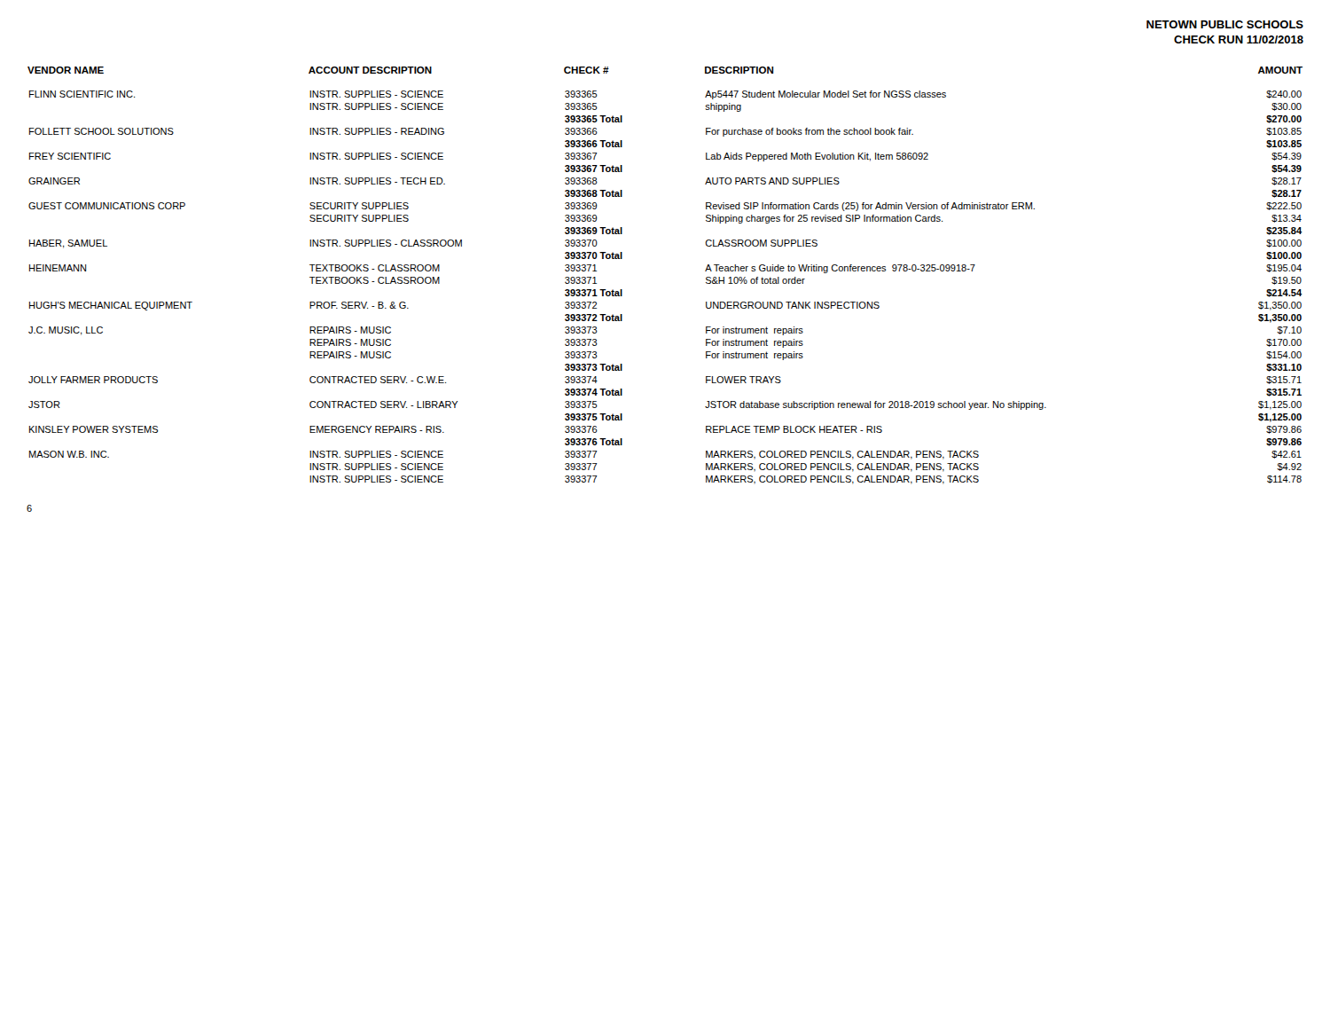NETOWN PUBLIC SCHOOLS
CHECK RUN 11/02/2018
| VENDOR NAME | ACCOUNT DESCRIPTION | CHECK # | DESCRIPTION | AMOUNT |
| --- | --- | --- | --- | --- |
| FLINN SCIENTIFIC INC. | INSTR. SUPPLIES - SCIENCE | 393365 | Ap5447 Student Molecular Model Set for NGSS classes | $240.00 |
| | INSTR. SUPPLIES - SCIENCE | 393365 | shipping | $30.00 |
| | | 393365 Total | | $270.00 |
| FOLLETT SCHOOL SOLUTIONS | INSTR. SUPPLIES - READING | 393366 | For purchase of books from the school book fair. | $103.85 |
| | | 393366 Total | | $103.85 |
| FREY SCIENTIFIC | INSTR. SUPPLIES - SCIENCE | 393367 | Lab Aids Peppered Moth Evolution Kit, Item 586092 | $54.39 |
| | | 393367 Total | | $54.39 |
| GRAINGER | INSTR. SUPPLIES - TECH ED. | 393368 | AUTO PARTS AND SUPPLIES | $28.17 |
| | | 393368 Total | | $28.17 |
| GUEST COMMUNICATIONS CORP | SECURITY SUPPLIES | 393369 | Revised SIP Information Cards (25) for Admin Version of Administrator ERM. | $222.50 |
| | SECURITY SUPPLIES | 393369 | Shipping charges for 25 revised SIP Information Cards. | $13.34 |
| | | 393369 Total | | $235.84 |
| HABER, SAMUEL | INSTR. SUPPLIES - CLASSROOM | 393370 | CLASSROOM SUPPLIES | $100.00 |
| | | 393370 Total | | $100.00 |
| HEINEMANN | TEXTBOOKS - CLASSROOM | 393371 | A Teacher s Guide to Writing Conferences 978-0-325-09918-7 | $195.04 |
| | TEXTBOOKS - CLASSROOM | 393371 | S&H 10% of total order | $19.50 |
| | | 393371 Total | | $214.54 |
| HUGH'S MECHANICAL EQUIPMENT | PROF. SERV. - B. & G. | 393372 | UNDERGROUND TANK INSPECTIONS | $1,350.00 |
| | | 393372 Total | | $1,350.00 |
| J.C. MUSIC, LLC | REPAIRS - MUSIC | 393373 | For instrument repairs | $7.10 |
| | REPAIRS - MUSIC | 393373 | For instrument repairs | $170.00 |
| | REPAIRS - MUSIC | 393373 | For instrument repairs | $154.00 |
| | | 393373 Total | | $331.10 |
| JOLLY FARMER PRODUCTS | CONTRACTED SERV. - C.W.E. | 393374 | FLOWER TRAYS | $315.71 |
| | | 393374 Total | | $315.71 |
| JSTOR | CONTRACTED SERV. - LIBRARY | 393375 | JSTOR database subscription renewal for 2018-2019 school year. No shipping. | $1,125.00 |
| | | 393375 Total | | $1,125.00 |
| KINSLEY POWER SYSTEMS | EMERGENCY REPAIRS - RIS. | 393376 | REPLACE TEMP BLOCK HEATER - RIS | $979.86 |
| | | 393376 Total | | $979.86 |
| MASON W.B. INC. | INSTR. SUPPLIES - SCIENCE | 393377 | MARKERS, COLORED PENCILS, CALENDAR, PENS, TACKS | $42.61 |
| | INSTR. SUPPLIES - SCIENCE | 393377 | MARKERS, COLORED PENCILS, CALENDAR, PENS, TACKS | $4.92 |
| | INSTR. SUPPLIES - SCIENCE | 393377 | MARKERS, COLORED PENCILS, CALENDAR, PENS, TACKS | $114.78 |
6